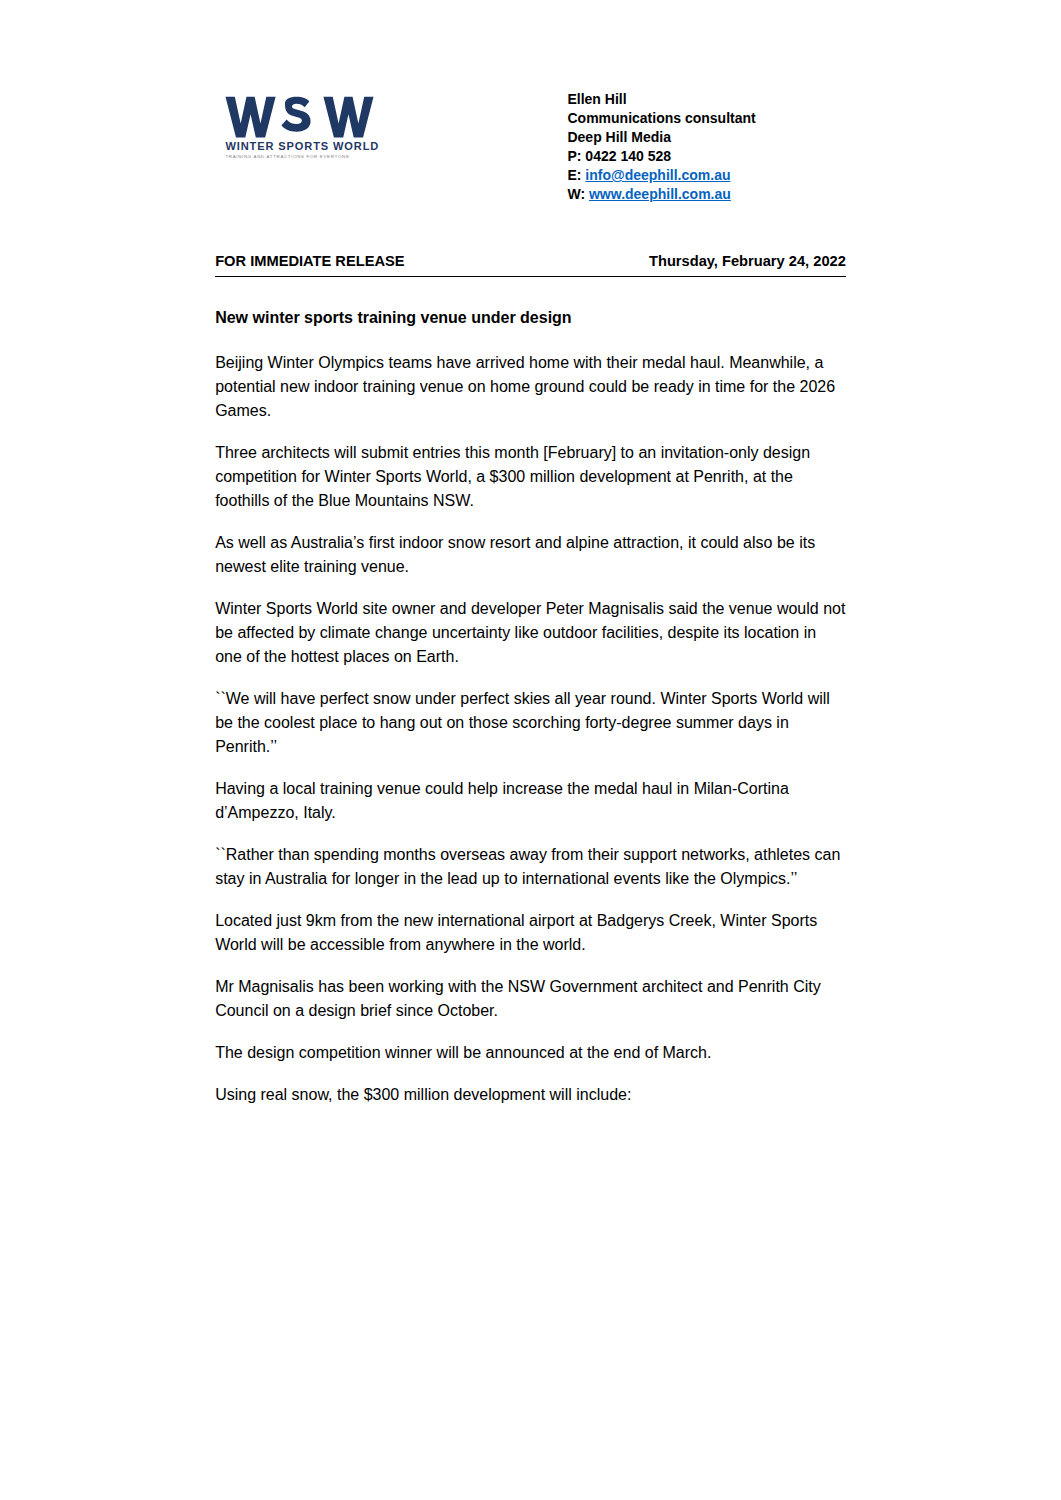WINTER SPORTS WORLD TRAINING AND ATTRACTIONS FOR EVERYONE
Ellen Hill
Communications consultant
Deep Hill Media
P: 0422 140 528
E: info@deephill.com.au
W: www.deephill.com.au
FOR IMMEDIATE RELEASE Thursday, February 24, 2022
New winter sports training venue under design
Beijing Winter Olympics teams have arrived home with their medal haul. Meanwhile, a potential new indoor training venue on home ground could be ready in time for the 2026 Games.
Three architects will submit entries this month [February] to an invitation-only design competition for Winter Sports World, a $300 million development at Penrith, at the foothills of the Blue Mountains NSW.
As well as Australia’s first indoor snow resort and alpine attraction, it could also be its newest elite training venue.
Winter Sports World site owner and developer Peter Magnisalis said the venue would not be affected by climate change uncertainty like outdoor facilities, despite its location in one of the hottest places on Earth.
``We will have perfect snow under perfect skies all year round. Winter Sports World will be the coolest place to hang out on those scorching forty-degree summer days in Penrith.’’
Having a local training venue could help increase the medal haul in Milan-Cortina d’Ampezzo, Italy.
``Rather than spending months overseas away from their support networks, athletes can stay in Australia for longer in the lead up to international events like the Olympics.’’
Located just 9km from the new international airport at Badgerys Creek, Winter Sports World will be accessible from anywhere in the world.
Mr Magnisalis has been working with the NSW Government architect and Penrith City Council on a design brief since October.
The design competition winner will be announced at the end of March.
Using real snow, the $300 million development will include: